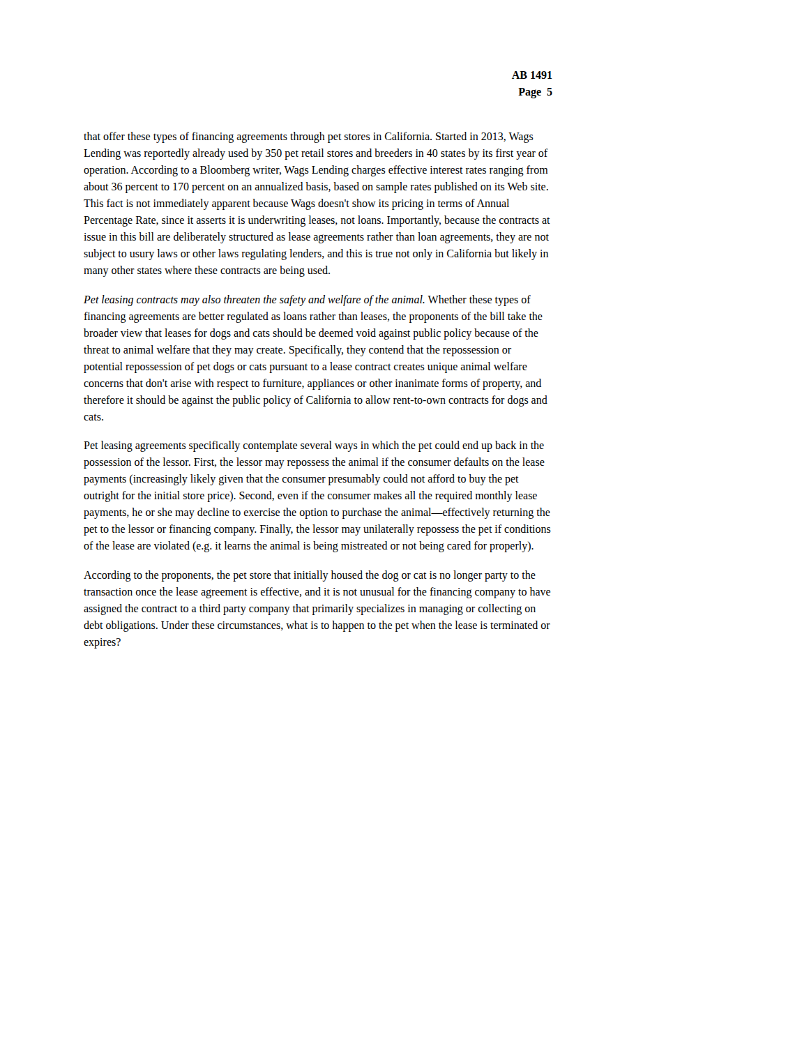AB 1491 Page 5
that offer these types of financing agreements through pet stores in California. Started in 2013, Wags Lending was reportedly already used by 350 pet retail stores and breeders in 40 states by its first year of operation. According to a Bloomberg writer, Wags Lending charges effective interest rates ranging from about 36 percent to 170 percent on an annualized basis, based on sample rates published on its Web site. This fact is not immediately apparent because Wags doesn't show its pricing in terms of Annual Percentage Rate, since it asserts it is underwriting leases, not loans. Importantly, because the contracts at issue in this bill are deliberately structured as lease agreements rather than loan agreements, they are not subject to usury laws or other laws regulating lenders, and this is true not only in California but likely in many other states where these contracts are being used.
Pet leasing contracts may also threaten the safety and welfare of the animal. Whether these types of financing agreements are better regulated as loans rather than leases, the proponents of the bill take the broader view that leases for dogs and cats should be deemed void against public policy because of the threat to animal welfare that they may create. Specifically, they contend that the repossession or potential repossession of pet dogs or cats pursuant to a lease contract creates unique animal welfare concerns that don't arise with respect to furniture, appliances or other inanimate forms of property, and therefore it should be against the public policy of California to allow rent-to-own contracts for dogs and cats.
Pet leasing agreements specifically contemplate several ways in which the pet could end up back in the possession of the lessor. First, the lessor may repossess the animal if the consumer defaults on the lease payments (increasingly likely given that the consumer presumably could not afford to buy the pet outright for the initial store price). Second, even if the consumer makes all the required monthly lease payments, he or she may decline to exercise the option to purchase the animal—effectively returning the pet to the lessor or financing company. Finally, the lessor may unilaterally repossess the pet if conditions of the lease are violated (e.g. it learns the animal is being mistreated or not being cared for properly).
According to the proponents, the pet store that initially housed the dog or cat is no longer party to the transaction once the lease agreement is effective, and it is not unusual for the financing company to have assigned the contract to a third party company that primarily specializes in managing or collecting on debt obligations. Under these circumstances, what is to happen to the pet when the lease is terminated or expires?